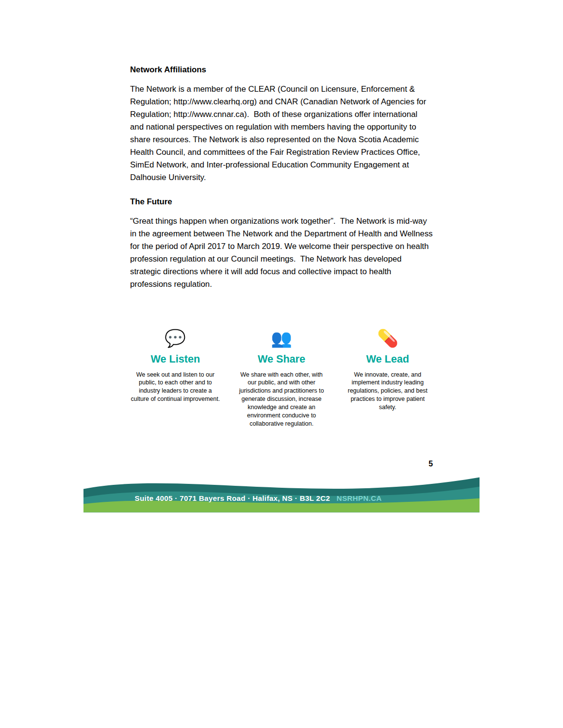Network Affiliations
The Network is a member of the CLEAR (Council on Licensure, Enforcement & Regulation; http://www.clearhq.org) and CNAR (Canadian Network of Agencies for Regulation; http://www.cnnar.ca). Both of these organizations offer international and national perspectives on regulation with members having the opportunity to share resources. The Network is also represented on the Nova Scotia Academic Health Council, and committees of the Fair Registration Review Practices Office, SimEd Network, and Inter-professional Education Community Engagement at Dalhousie University.
The Future
“Great things happen when organizations work together”. The Network is mid-way in the agreement between The Network and the Department of Health and Wellness for the period of April 2017 to March 2019. We welcome their perspective on health profession regulation at our Council meetings. The Network has developed strategic directions where it will add focus and collective impact to health professions regulation.
💬
We Listen
We seek out and listen to our public, to each other and to industry leaders to create a culture of continual improvement.
👥
We Share
We share with each other, with our public, and with other jurisdictions and practitioners to generate discussion, increase knowledge and create an environment conducive to collaborative regulation.
💊
We Lead
We innovate, create, and implement industry leading regulations, policies, and best practices to improve patient safety.
5
Suite 4005 · 7071 Bayers Road · Halifax, NS · B3L 2C2 NSRHPN.CA